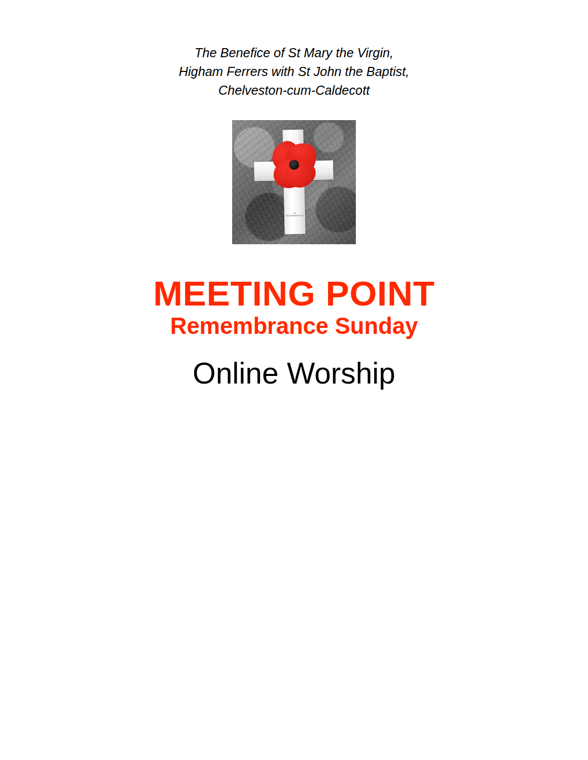The Benefice of St Mary the Virgin,
Higham Ferrers with St John the Baptist,
Chelveston-cum-Caldecott
IN
REMEMBRANCE
MEETING POINT
Remembrance Sunday
Online Worship